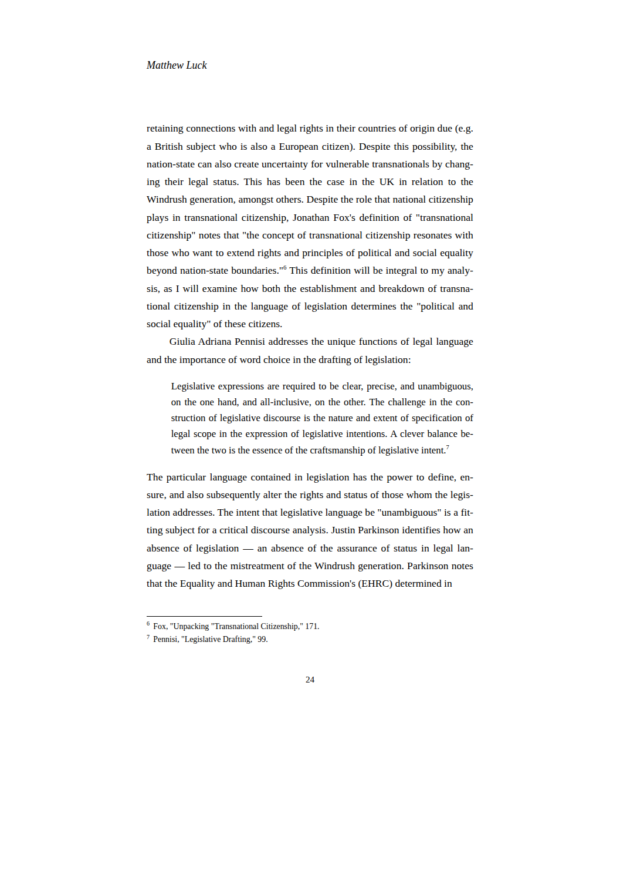Matthew Luck
retaining connections with and legal rights in their countries of origin due (e.g. a British subject who is also a European citizen). Despite this possibility, the nation-state can also create uncertainty for vulnerable transnationals by changing their legal status. This has been the case in the UK in relation to the Windrush generation, amongst others. Despite the role that national citizenship plays in transnational citizenship, Jonathan Fox's definition of "transnational citizenship" notes that "the concept of transnational citizenship resonates with those who want to extend rights and principles of political and social equality beyond nation-state boundaries."6 This definition will be integral to my analysis, as I will examine how both the establishment and breakdown of transnational citizenship in the language of legislation determines the "political and social equality" of these citizens.
Giulia Adriana Pennisi addresses the unique functions of legal language and the importance of word choice in the drafting of legislation:
Legislative expressions are required to be clear, precise, and unambiguous, on the one hand, and all-inclusive, on the other. The challenge in the construction of legislative discourse is the nature and extent of specification of legal scope in the expression of legislative intentions. A clever balance between the two is the essence of the craftsmanship of legislative intent.7
The particular language contained in legislation has the power to define, ensure, and also subsequently alter the rights and status of those whom the legislation addresses. The intent that legislative language be "unambiguous" is a fitting subject for a critical discourse analysis. Justin Parkinson identifies how an absence of legislation — an absence of the assurance of status in legal language — led to the mistreatment of the Windrush generation. Parkinson notes that the Equality and Human Rights Commission's (EHRC) determined in
6 Fox, "Unpacking "Transnational Citizenship," 171.
7 Pennisi, "Legislative Drafting," 99.
24